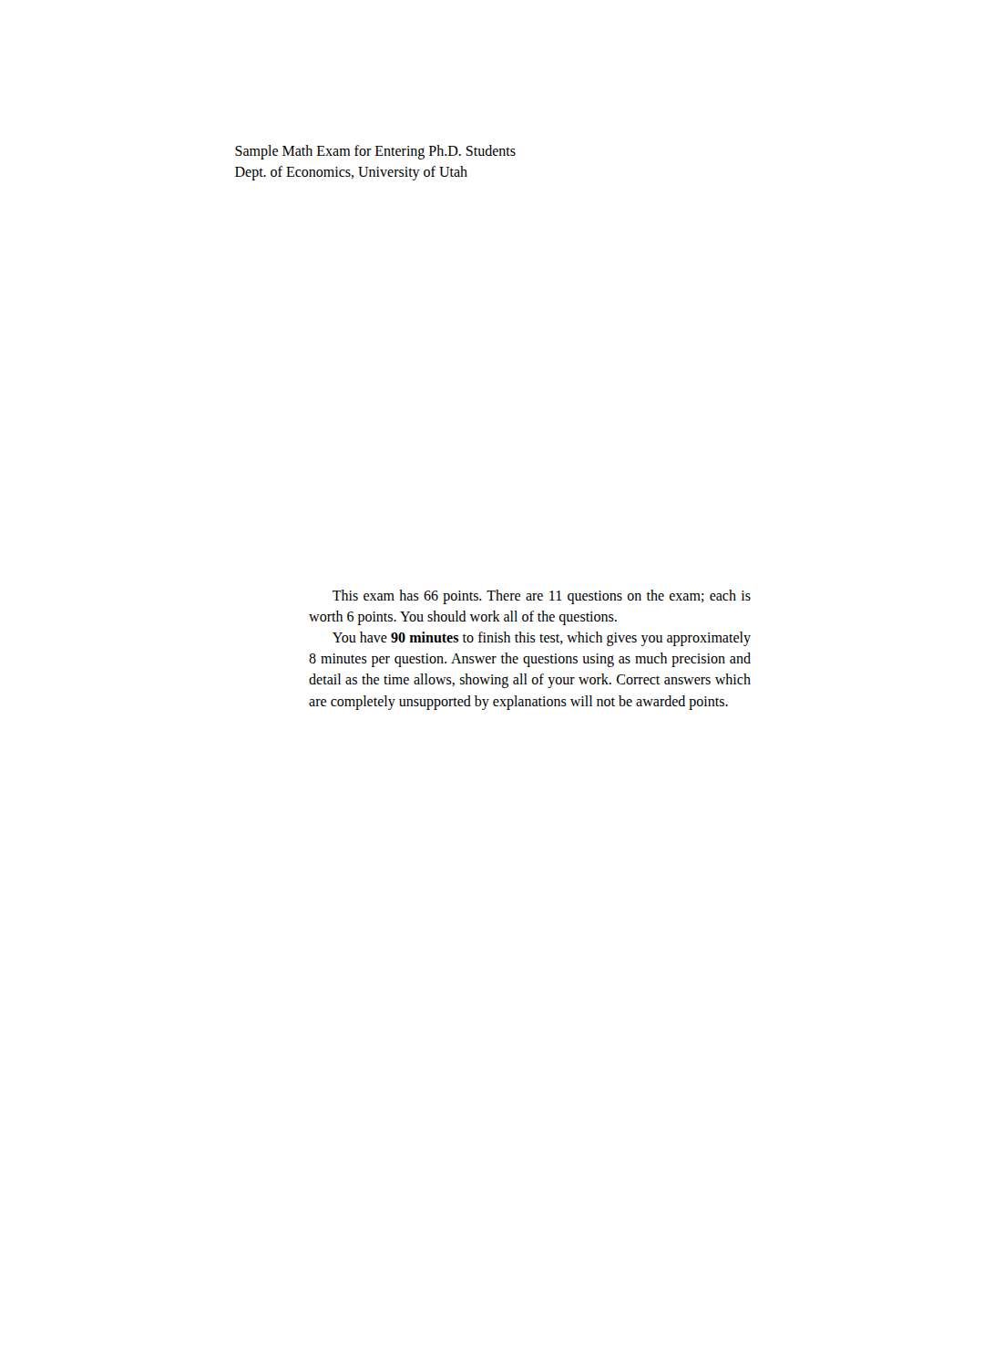Sample Math Exam for Entering Ph.D. Students
Dept. of Economics, University of Utah
This exam has 66 points. There are 11 questions on the exam; each is worth 6 points. You should work all of the questions.
You have 90 minutes to finish this test, which gives you approximately 8 minutes per question. Answer the questions using as much precision and detail as the time allows, showing all of your work. Correct answers which are completely unsupported by explanations will not be awarded points.